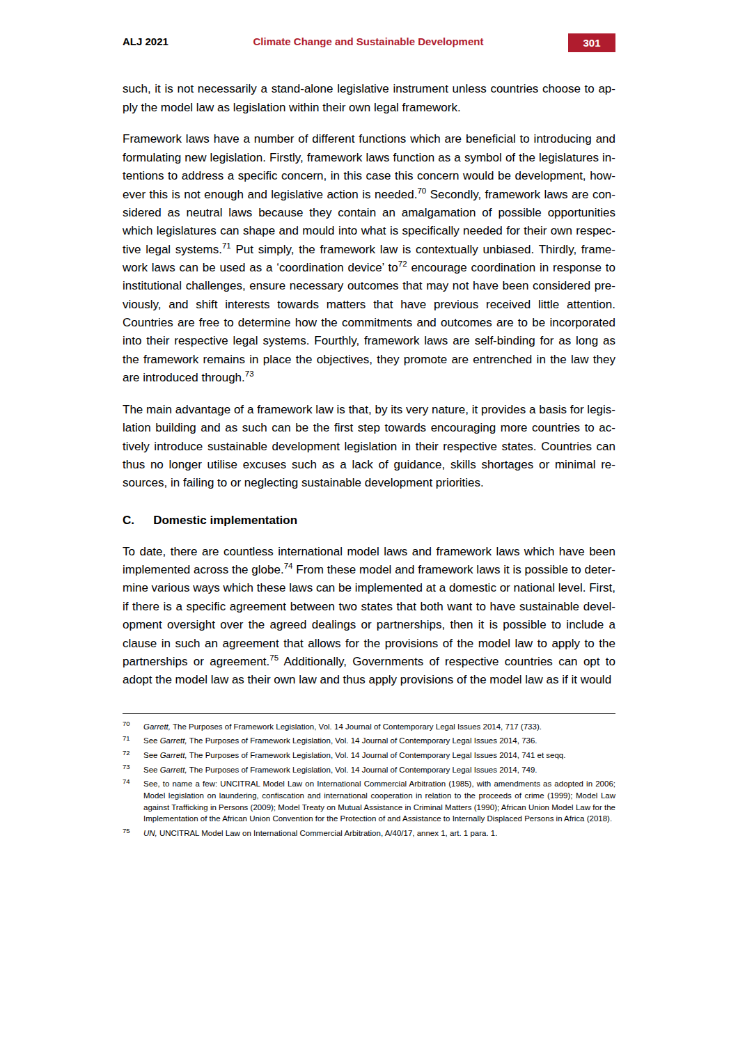ALJ 2021
Climate Change and Sustainable Development
301
such, it is not necessarily a stand-alone legislative instrument unless countries choose to apply the model law as legislation within their own legal framework.
Framework laws have a number of different functions which are beneficial to introducing and formulating new legislation. Firstly, framework laws function as a symbol of the legislatures intentions to address a specific concern, in this case this concern would be development, however this is not enough and legislative action is needed.70 Secondly, framework laws are considered as neutral laws because they contain an amalgamation of possible opportunities which legislatures can shape and mould into what is specifically needed for their own respective legal systems.71 Put simply, the framework law is contextually unbiased. Thirdly, framework laws can be used as a ‘coordination device’ to72 encourage coordination in response to institutional challenges, ensure necessary outcomes that may not have been considered previously, and shift interests towards matters that have previous received little attention. Countries are free to determine how the commitments and outcomes are to be incorporated into their respective legal systems. Fourthly, framework laws are self-binding for as long as the framework remains in place the objectives, they promote are entrenched in the law they are introduced through.73
The main advantage of a framework law is that, by its very nature, it provides a basis for legislation building and as such can be the first step towards encouraging more countries to actively introduce sustainable development legislation in their respective states. Countries can thus no longer utilise excuses such as a lack of guidance, skills shortages or minimal resources, in failing to or neglecting sustainable development priorities.
C. Domestic implementation
To date, there are countless international model laws and framework laws which have been implemented across the globe.74 From these model and framework laws it is possible to determine various ways which these laws can be implemented at a domestic or national level. First, if there is a specific agreement between two states that both want to have sustainable development oversight over the agreed dealings or partnerships, then it is possible to include a clause in such an agreement that allows for the provisions of the model law to apply to the partnerships or agreement.75 Additionally, Governments of respective countries can opt to adopt the model law as their own law and thus apply provisions of the model law as if it would
70 Garrett, The Purposes of Framework Legislation, Vol. 14 Journal of Contemporary Legal Issues 2014, 717 (733).
71 See Garrett, The Purposes of Framework Legislation, Vol. 14 Journal of Contemporary Legal Issues 2014, 736.
72 See Garrett, The Purposes of Framework Legislation, Vol. 14 Journal of Contemporary Legal Issues 2014, 741 et seqq.
73 See Garrett, The Purposes of Framework Legislation, Vol. 14 Journal of Contemporary Legal Issues 2014, 749.
74 See, to name a few: UNCITRAL Model Law on International Commercial Arbitration (1985), with amendments as adopted in 2006; Model legislation on laundering, confiscation and international cooperation in relation to the proceeds of crime (1999); Model Law against Trafficking in Persons (2009); Model Treaty on Mutual Assistance in Criminal Matters (1990); African Union Model Law for the Implementation of the African Union Convention for the Protection of and Assistance to Internally Displaced Persons in Africa (2018).
75 UN, UNCITRAL Model Law on International Commercial Arbitration, A/40/17, annex 1, art. 1 para. 1.